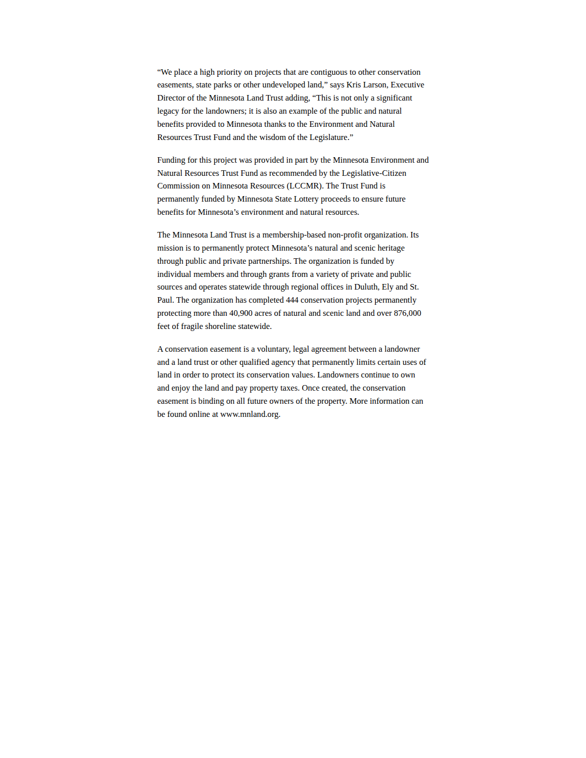“We place a high priority on projects that are contiguous to other conservation easements, state parks or other undeveloped land,” says Kris Larson, Executive Director of the Minnesota Land Trust adding, “This is not only a significant legacy for the landowners; it is also an example of the public and natural benefits provided to Minnesota thanks to the Environment and Natural Resources Trust Fund and the wisdom of the Legislature.”
Funding for this project was provided in part by the Minnesota Environment and Natural Resources Trust Fund as recommended by the Legislative-Citizen Commission on Minnesota Resources (LCCMR). The Trust Fund is permanently funded by Minnesota State Lottery proceeds to ensure future benefits for Minnesota’s environment and natural resources.
The Minnesota Land Trust is a membership-based non-profit organization. Its mission is to permanently protect Minnesota’s natural and scenic heritage through public and private partnerships. The organization is funded by individual members and through grants from a variety of private and public sources and operates statewide through regional offices in Duluth, Ely and St. Paul. The organization has completed 444 conservation projects permanently protecting more than 40,900 acres of natural and scenic land and over 876,000 feet of fragile shoreline statewide.
A conservation easement is a voluntary, legal agreement between a landowner and a land trust or other qualified agency that permanently limits certain uses of land in order to protect its conservation values. Landowners continue to own and enjoy the land and pay property taxes. Once created, the conservation easement is binding on all future owners of the property. More information can be found online at www.mnland.org.